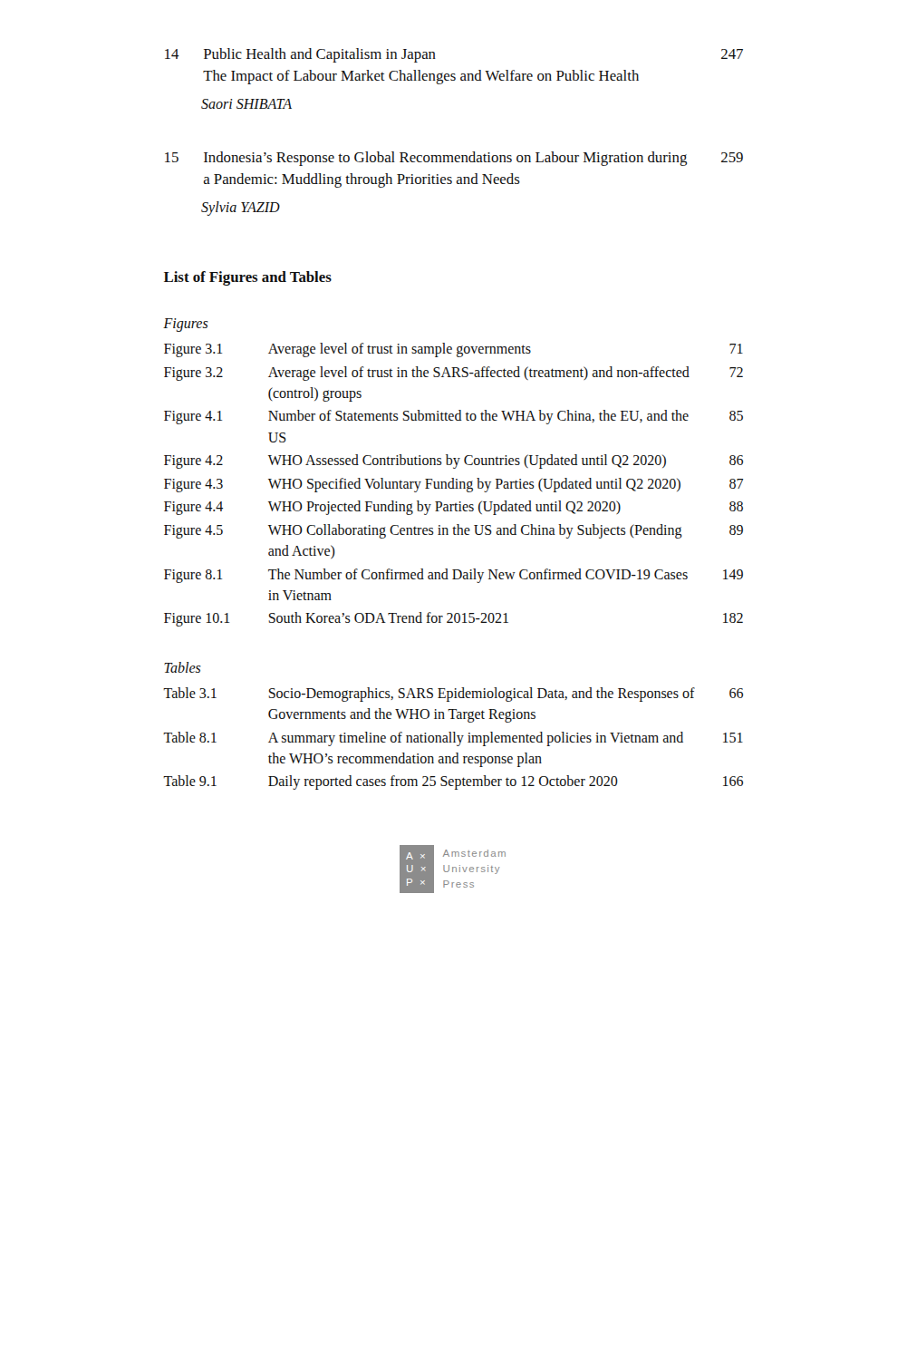14 Public Health and Capitalism in Japan The Impact of Labour Market Challenges and Welfare on Public Health 247
Saori SHIBATA
15 Indonesia’s Response to Global Recommendations on Labour Migration during a Pandemic: Muddling through Priorities and Needs 259
Sylvia YAZID
List of Figures and Tables
Figures
| Figure 3.1 | Average level of trust in sample governments | 71 |
| Figure 3.2 | Average level of trust in the SARS-affected (treatment) and non-affected (control) groups | 72 |
| Figure 4.1 | Number of Statements Submitted to the WHA by China, the EU, and the US | 85 |
| Figure 4.2 | WHO Assessed Contributions by Countries (Updated until Q2 2020) | 86 |
| Figure 4.3 | WHO Specified Voluntary Funding by Parties (Updated until Q2 2020) | 87 |
| Figure 4.4 | WHO Projected Funding by Parties (Updated until Q2 2020) | 88 |
| Figure 4.5 | WHO Collaborating Centres in the US and China by Subjects (Pending and Active) | 89 |
| Figure 8.1 | The Number of Confirmed and Daily New Confirmed COVID-19 Cases in Vietnam | 149 |
| Figure 10.1 | South Korea’s ODA Trend for 2015-2021 | 182 |
Tables
| Table 3.1 | Socio-Demographics, SARS Epidemiological Data, and the Responses of Governments and the WHO in Target Regions | 66 |
| Table 8.1 | A summary timeline of nationally implemented policies in Vietnam and the WHO’s recommendation and response plan | 151 |
| Table 9.1 | Daily reported cases from 25 September to 12 October 2020 | 166 |
A ×
U ×
P × Amsterdam
University
Press